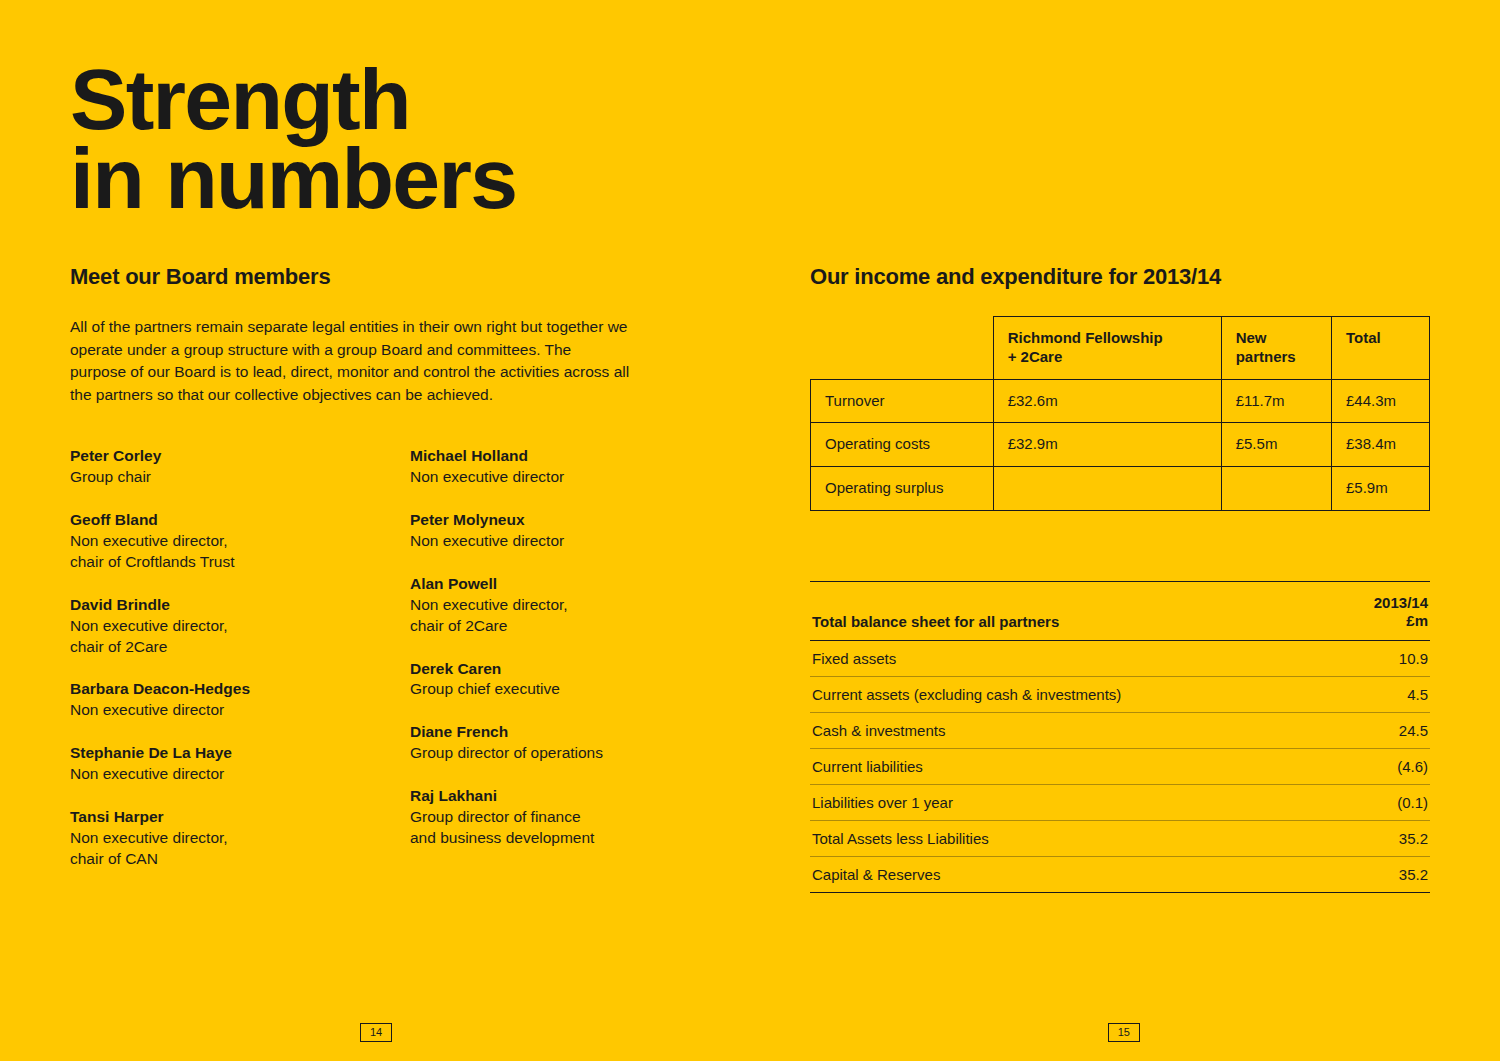Strength
in numbers
Meet our Board members
All of the partners remain separate legal entities in their own right but together we operate under a group structure with a group Board and committees. The purpose of our Board is to lead, direct, monitor and control the activities across all the partners so that our collective objectives can be achieved.
Peter Corley Group chair
Geoff Bland Non executive director,
chair of Croftlands Trust
David Brindle Non executive director,
chair of 2Care
Barbara Deacon-Hedges Non executive director
Stephanie De La Haye Non executive director
Tansi Harper Non executive director,
chair of CAN
Michael Holland Non executive director
Peter Molyneux Non executive director
Alan Powell Non executive director,
chair of 2Care
Derek Caren Group chief executive
Diane French Group director of operations
Raj Lakhani Group director of finance
and business development
Our income and expenditure for 2013/14
| | Richmond Fellowship + 2Care | New partners | Total |
| --- | --- | --- | --- |
| Turnover | £32.6m | £11.7m | £44.3m |
| Operating costs | £32.9m | £5.5m | £38.4m |
| Operating surplus | | | £5.9m |
| Total balance sheet for all partners | 2013/14 £m |
| --- | --- |
| Fixed assets | 10.9 |
| Current assets (excluding cash & investments) | 4.5 |
| Cash & investments | 24.5 |
| Current liabilities | (4.6) |
| Liabilities over 1 year | (0.1) |
| Total Assets less Liabilities | 35.2 |
| Capital & Reserves | 35.2 |
14 15